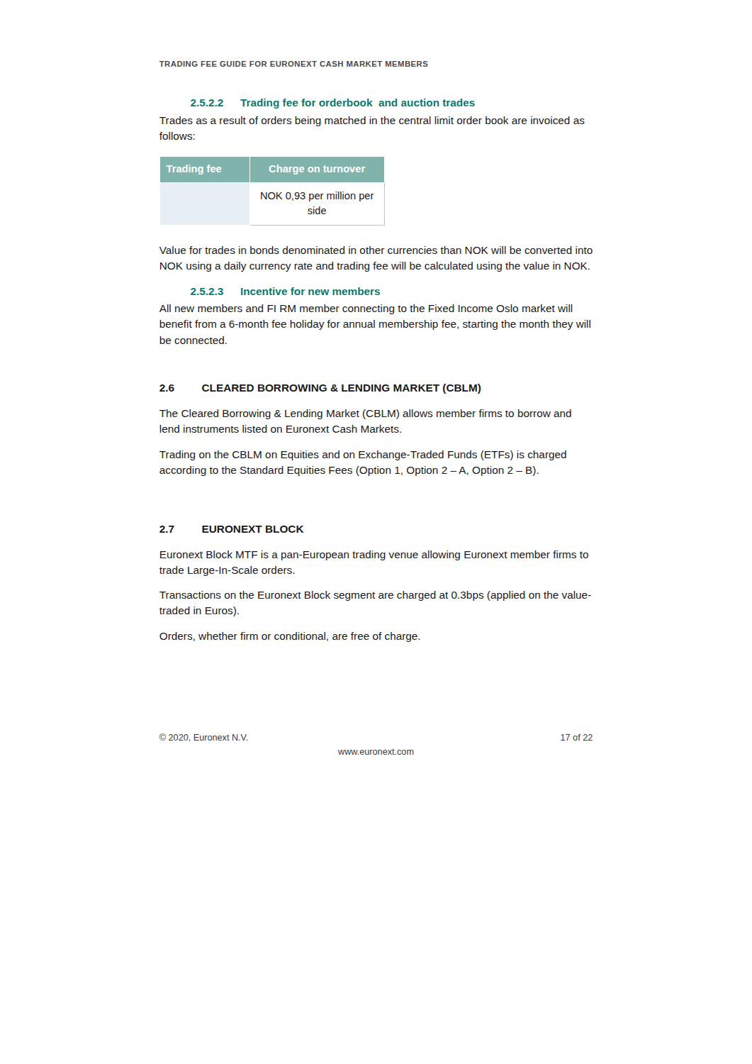TRADING FEE GUIDE FOR EURONEXT CASH MARKET MEMBERS
2.5.2.2 Trading fee for orderbook and auction trades
Trades as a result of orders being matched in the central limit order book are invoiced as follows:
| Trading fee | Charge on turnover |
| --- | --- |
| | NOK 0,93 per million per side |
Value for trades in bonds denominated in other currencies than NOK will be converted into NOK using a daily currency rate and trading fee will be calculated using the value in NOK.
2.5.2.3 Incentive for new members
All new members and FI RM member connecting to the Fixed Income Oslo market will benefit from a 6-month fee holiday for annual membership fee, starting the month they will be connected.
2.6 CLEARED BORROWING & LENDING MARKET (CBLM)
The Cleared Borrowing & Lending Market (CBLM) allows member firms to borrow and lend instruments listed on Euronext Cash Markets.
Trading on the CBLM on Equities and on Exchange-Traded Funds (ETFs) is charged according to the Standard Equities Fees (Option 1, Option 2 – A, Option 2 – B).
2.7 EURONEXT BLOCK
Euronext Block MTF is a pan-European trading venue allowing Euronext member firms to trade Large-In-Scale orders.
Transactions on the Euronext Block segment are charged at 0.3bps (applied on the value-traded in Euros).
Orders, whether firm or conditional, are free of charge.
© 2020, Euronext N.V. 17 of 22
www.euronext.com